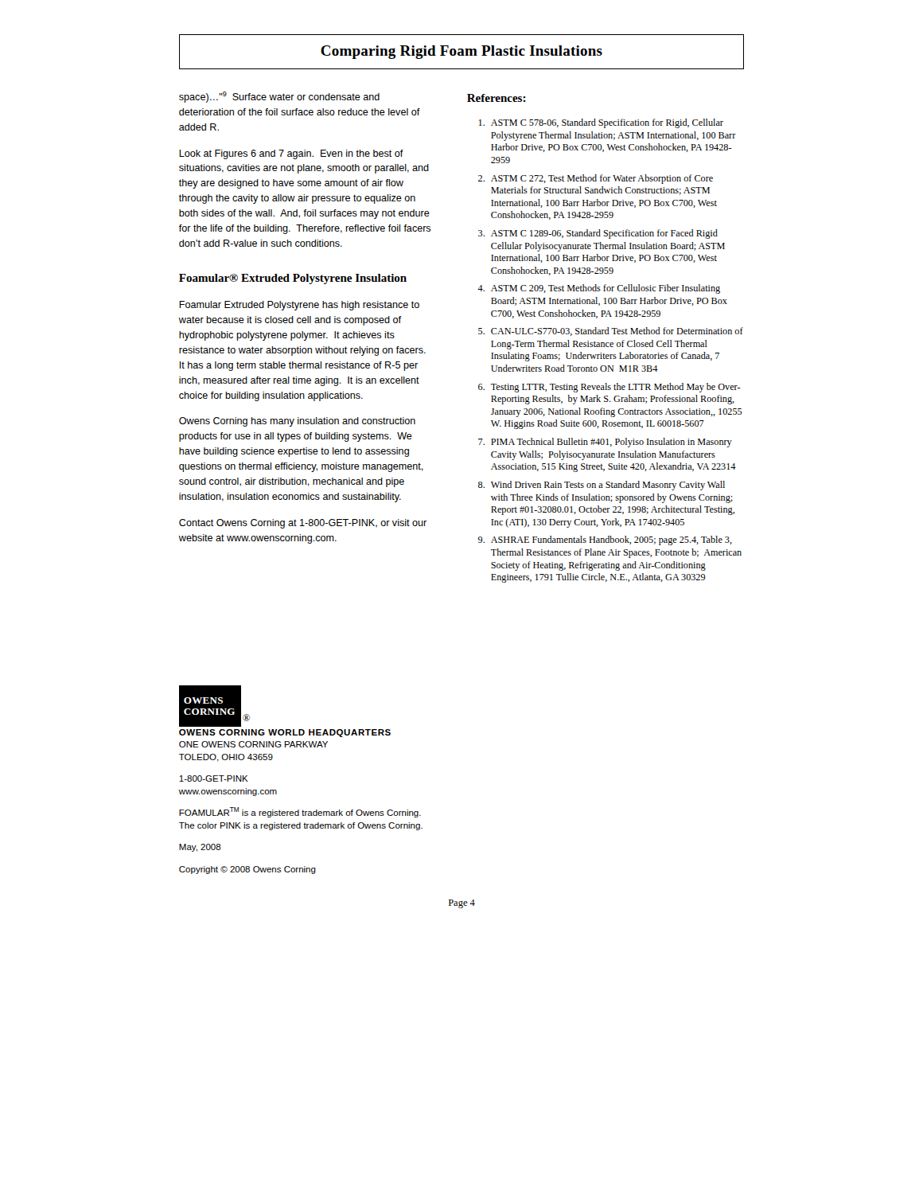Comparing Rigid Foam Plastic Insulations
space)…"9 Surface water or condensate and deterioration of the foil surface also reduce the level of added R.
Look at Figures 6 and 7 again. Even in the best of situations, cavities are not plane, smooth or parallel, and they are designed to have some amount of air flow through the cavity to allow air pressure to equalize on both sides of the wall. And, foil surfaces may not endure for the life of the building. Therefore, reflective foil facers don’t add R-value in such conditions.
Foamular® Extruded Polystyrene Insulation
Foamular Extruded Polystyrene has high resistance to water because it is closed cell and is composed of hydrophobic polystyrene polymer. It achieves its resistance to water absorption without relying on facers. It has a long term stable thermal resistance of R-5 per inch, measured after real time aging. It is an excellent choice for building insulation applications.
Owens Corning has many insulation and construction products for use in all types of building systems. We have building science expertise to lend to assessing questions on thermal efficiency, moisture management, sound control, air distribution, mechanical and pipe insulation, insulation economics and sustainability.
Contact Owens Corning at 1-800-GET-PINK, or visit our website at www.owenscorning.com.
References:
ASTM C 578-06, Standard Specification for Rigid, Cellular Polystyrene Thermal Insulation; ASTM International, 100 Barr Harbor Drive, PO Box C700, West Conshohocken, PA 19428-2959
ASTM C 272, Test Method for Water Absorption of Core Materials for Structural Sandwich Constructions; ASTM International, 100 Barr Harbor Drive, PO Box C700, West Conshohocken, PA 19428-2959
ASTM C 1289-06, Standard Specification for Faced Rigid Cellular Polyisocyanurate Thermal Insulation Board; ASTM International, 100 Barr Harbor Drive, PO Box C700, West Conshohocken, PA 19428-2959
ASTM C 209, Test Methods for Cellulosic Fiber Insulating Board; ASTM International, 100 Barr Harbor Drive, PO Box C700, West Conshohocken, PA 19428-2959
CAN-ULC-S770-03, Standard Test Method for Determination of Long-Term Thermal Resistance of Closed Cell Thermal Insulating Foams; Underwriters Laboratories of Canada, 7 Underwriters Road Toronto ON M1R 3B4
Testing LTTR, Testing Reveals the LTTR Method May be Over-Reporting Results, by Mark S. Graham; Professional Roofing, January 2006, National Roofing Contractors Association,, 10255 W. Higgins Road Suite 600, Rosemont, IL 60018-5607
PIMA Technical Bulletin #401, Polyiso Insulation in Masonry Cavity Walls; Polyisocyanurate Insulation Manufacturers Association, 515 King Street, Suite 420, Alexandria, VA 22314
Wind Driven Rain Tests on a Standard Masonry Cavity Wall with Three Kinds of Insulation; sponsored by Owens Corning; Report #01-32080.01, October 22, 1998; Architectural Testing, Inc (ATI), 130 Derry Court, York, PA 17402-9405
ASHRAE Fundamentals Handbook, 2005; page 25.4, Table 3, Thermal Resistances of Plane Air Spaces, Footnote b; American Society of Heating, Refrigerating and Air-Conditioning Engineers, 1791 Tullie Circle, N.E., Atlanta, GA 30329
OWENS CORNING
®
OWENS CORNING WORLD HEADQUARTERS
ONE OWENS CORNING PARKWAY
TOLEDO, OHIO 43659
1-800-GET-PINK
www.owenscorning.com
FOAMULARTM is a registered trademark of Owens Corning.
The color PINK is a registered trademark of Owens Corning.
May, 2008
Copyright © 2008 Owens Corning
Page 4